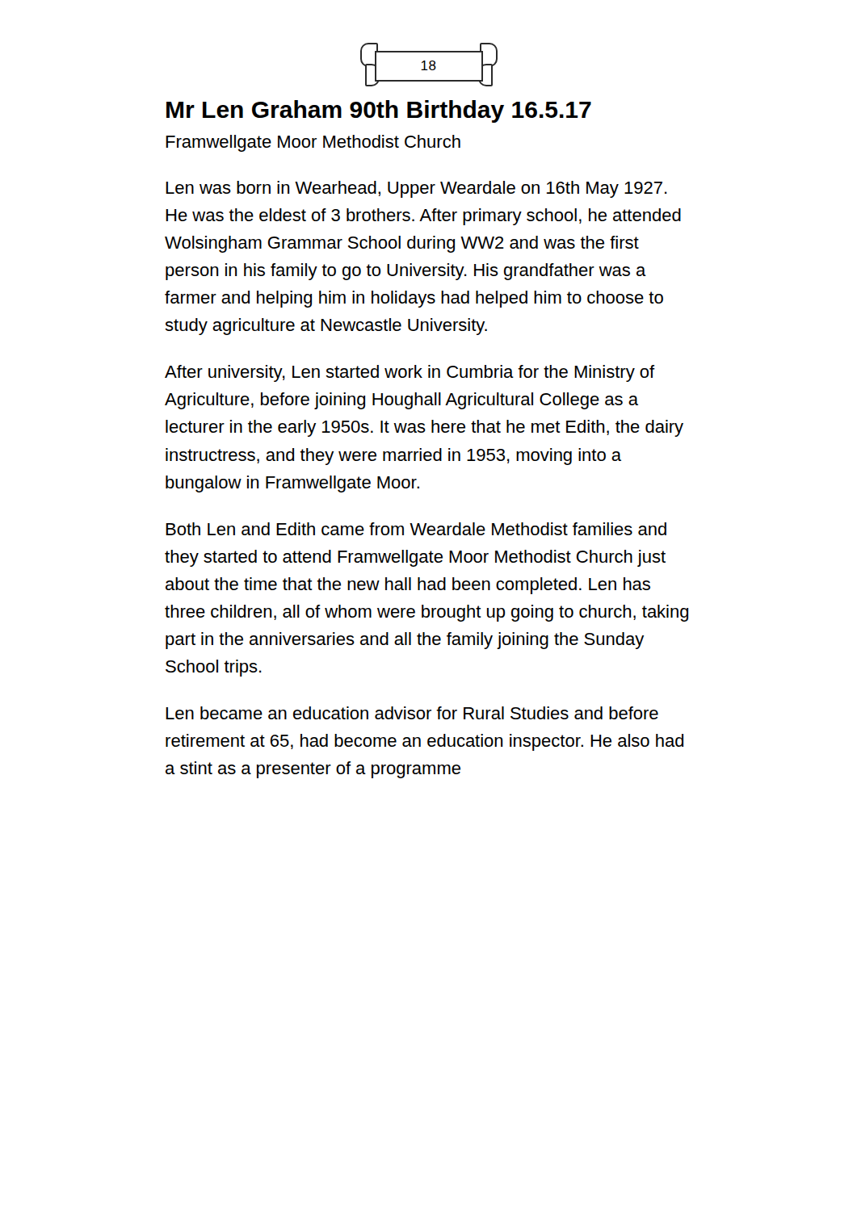18
Mr Len Graham 90th Birthday 16.5.17
Framwellgate Moor Methodist Church
Len was born in Wearhead, Upper Weardale on 16th May 1927. He was the eldest of 3 brothers. After primary school, he attended Wolsingham Grammar School during WW2 and was the first person in his family to go to University. His grandfather was a farmer and helping him in holidays had helped him to choose to study agriculture at Newcastle University.
After university, Len started work in Cumbria for the Ministry of Agriculture, before joining Houghall Agricultural College as a lecturer in the early 1950s. It was here that he met Edith, the dairy instructress, and they were married in 1953, moving into a bungalow in Framwellgate Moor.
Both Len and Edith came from Weardale Methodist families and they started to attend Framwellgate Moor Methodist Church just about the time that the new hall had been completed. Len has three children, all of whom were brought up going to church, taking part in the anniversaries and all the family joining the Sunday School trips.
Len became an education advisor for Rural Studies and before retirement at 65, had become an education inspector. He also had a stint as a presenter of a programme